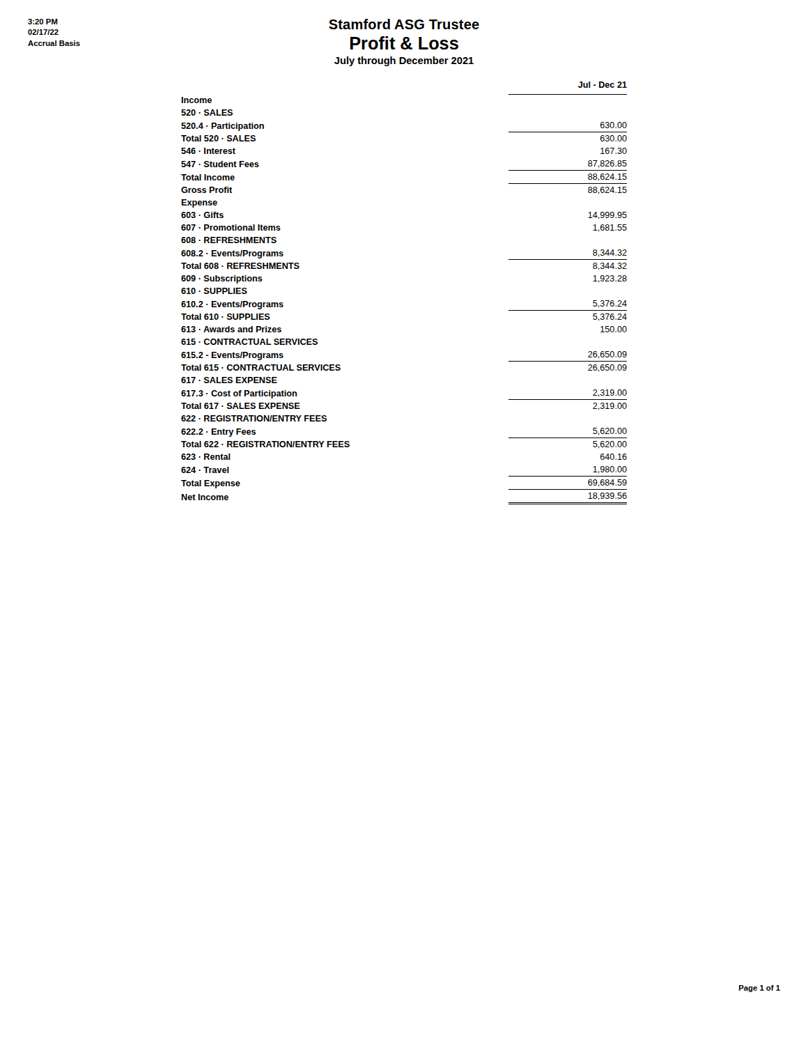3:20 PM
02/17/22
Accrual Basis
Stamford ASG Trustee
Profit & Loss
July through December 2021
| | Jul - Dec 21 |
| Income | |
| 520 · SALES | |
| 520.4 · Participation | 630.00 |
| Total 520 · SALES | 630.00 |
| 546 · Interest | 167.30 |
| 547 · Student Fees | 87,826.85 |
| Total Income | 88,624.15 |
| Gross Profit | 88,624.15 |
| Expense | |
| 603 · Gifts | 14,999.95 |
| 607 · Promotional Items | 1,681.55 |
| 608 · REFRESHMENTS | |
| 608.2 · Events/Programs | 8,344.32 |
| Total 608 · REFRESHMENTS | 8,344.32 |
| 609 · Subscriptions | 1,923.28 |
| 610 · SUPPLIES | |
| 610.2 · Events/Programs | 5,376.24 |
| Total 610 · SUPPLIES | 5,376.24 |
| 613 · Awards and Prizes | 150.00 |
| 615 · CONTRACTUAL SERVICES | |
| 615.2 - Events/Programs | 26,650.09 |
| Total 615 · CONTRACTUAL SERVICES | 26,650.09 |
| 617 · SALES EXPENSE | |
| 617.3 · Cost of Participation | 2,319.00 |
| Total 617 · SALES EXPENSE | 2,319.00 |
| 622 · REGISTRATION/ENTRY FEES | |
| 622.2 · Entry Fees | 5,620.00 |
| Total 622 · REGISTRATION/ENTRY FEES | 5,620.00 |
| 623 · Rental | 640.16 |
| 624 · Travel | 1,980.00 |
| Total Expense | 69,684.59 |
| Net Income | 18,939.56 |
Page 1 of 1